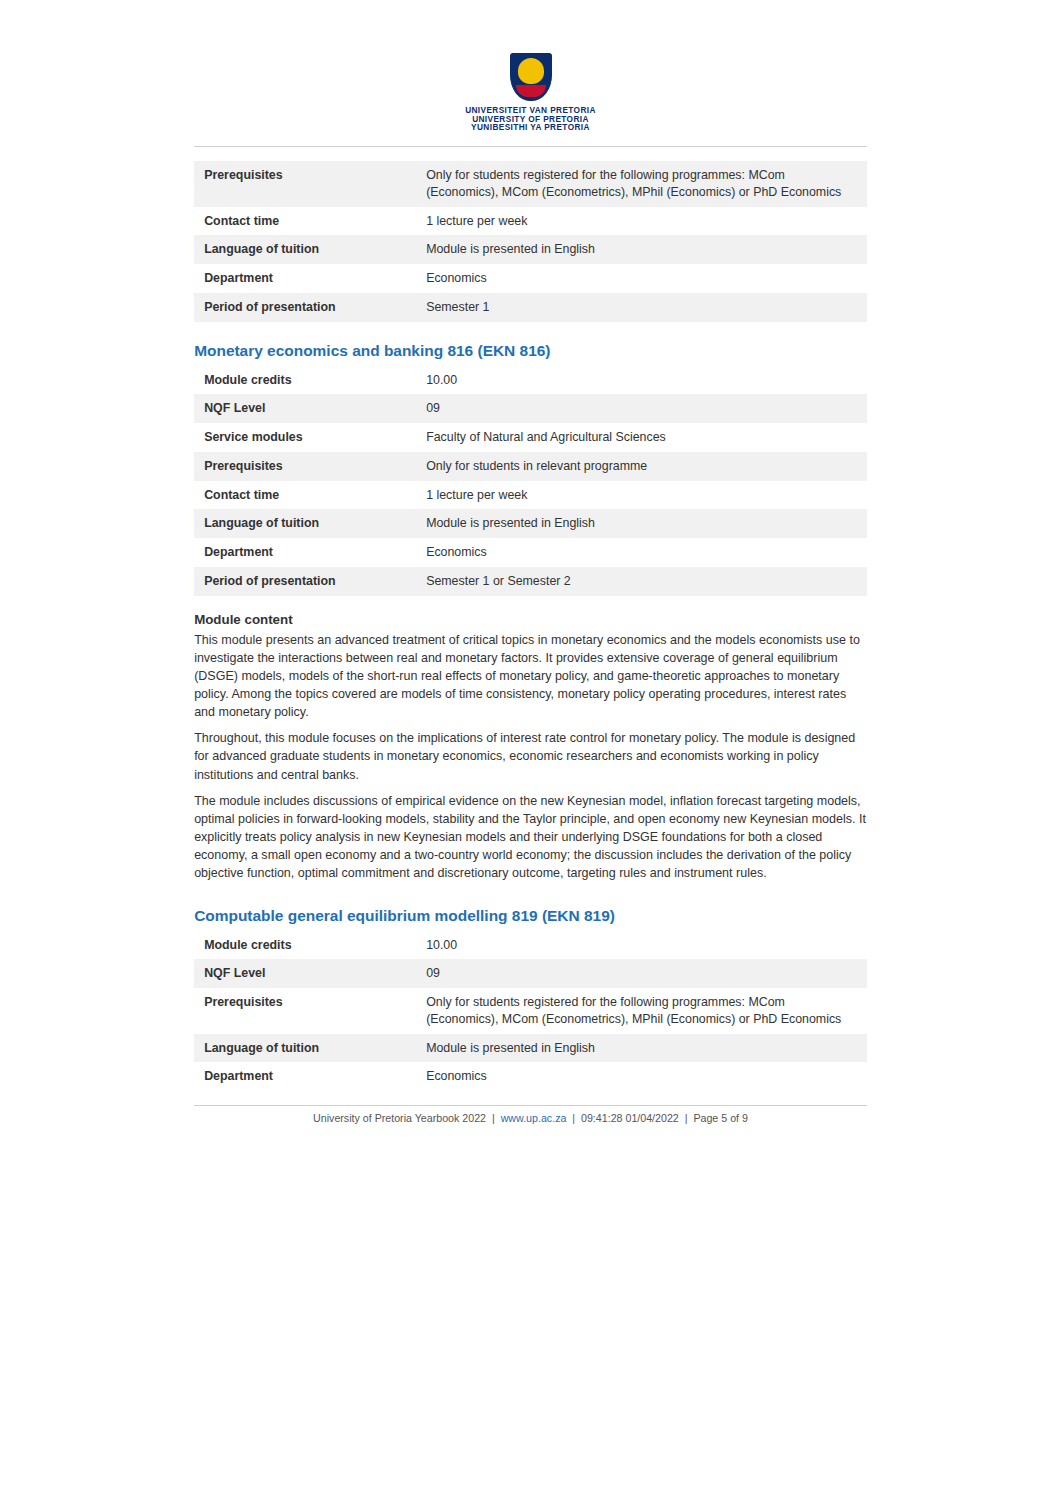Universiteit van Pretoria University of Pretoria Yunibesithi ya Pretoria
| Prerequisites | Only for students registered for the following programmes: MCom (Economics), MCom (Econometrics), MPhil (Economics) or PhD Economics |
| Contact time | 1 lecture per week |
| Language of tuition | Module is presented in English |
| Department | Economics |
| Period of presentation | Semester 1 |
Monetary economics and banking 816 (EKN 816)
| Module credits | 10.00 |
| NQF Level | 09 |
| Service modules | Faculty of Natural and Agricultural Sciences |
| Prerequisites | Only for students in relevant programme |
| Contact time | 1 lecture per week |
| Language of tuition | Module is presented in English |
| Department | Economics |
| Period of presentation | Semester 1 or Semester 2 |
Module content
This module presents an advanced treatment of critical topics in monetary economics and the models economists use to investigate the interactions between real and monetary factors. It provides extensive coverage of general equilibrium (DSGE) models, models of the short-run real effects of monetary policy, and game-theoretic approaches to monetary policy. Among the topics covered are models of time consistency, monetary policy operating procedures, interest rates and monetary policy.
Throughout, this module focuses on the implications of interest rate control for monetary policy. The module is designed for advanced graduate students in monetary economics, economic researchers and economists working in policy institutions and central banks.
The module includes discussions of empirical evidence on the new Keynesian model, inflation forecast targeting models, optimal policies in forward-looking models, stability and the Taylor principle, and open economy new Keynesian models. It explicitly treats policy analysis in new Keynesian models and their underlying DSGE foundations for both a closed economy, a small open economy and a two-country world economy; the discussion includes the derivation of the policy objective function, optimal commitment and discretionary outcome, targeting rules and instrument rules.
Computable general equilibrium modelling 819 (EKN 819)
| Module credits | 10.00 |
| NQF Level | 09 |
| Prerequisites | Only for students registered for the following programmes: MCom (Economics), MCom (Econometrics), MPhil (Economics) or PhD Economics |
| Language of tuition | Module is presented in English |
| Department | Economics |
University of Pretoria Yearbook 2022 | www.up.ac.za | 09:41:28 01/04/2022 | Page 5 of 9